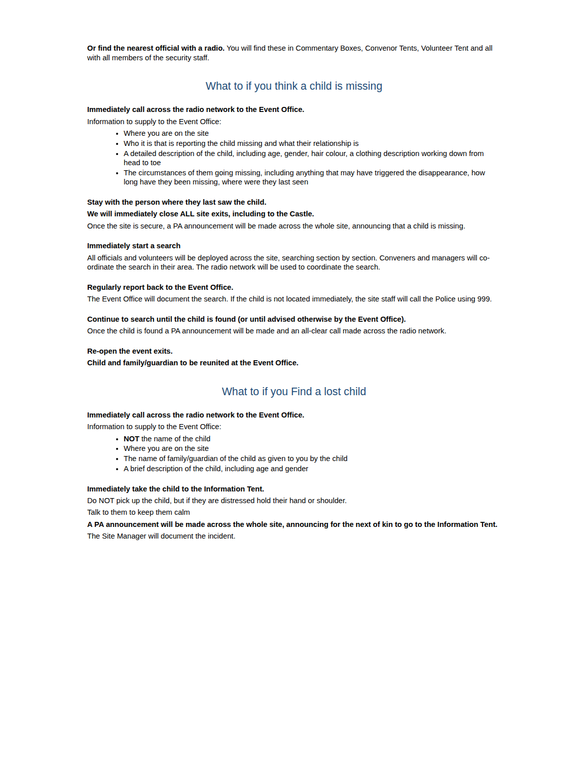Or find the nearest official with a radio. You will find these in Commentary Boxes, Convenor Tents, Volunteer Tent and all with all members of the security staff.
What to if you think a child is missing
Immediately call across the radio network to the Event Office.
Information to supply to the Event Office:
Where you are on the site
Who it is that is reporting the child missing and what their relationship is
A detailed description of the child, including age, gender, hair colour, a clothing description working down from head to toe
The circumstances of them going missing, including anything that may have triggered the disappearance, how long have they been missing, where were they last seen
Stay with the person where they last saw the child.
We will immediately close ALL site exits, including to the Castle.
Once the site is secure, a PA announcement will be made across the whole site, announcing that a child is missing.
Immediately start a search
All officials and volunteers will be deployed across the site, searching section by section. Conveners and managers will co-ordinate the search in their area. The radio network will be used to coordinate the search.
Regularly report back to the Event Office.
The Event Office will document the search. If the child is not located immediately, the site staff will call the Police using 999.
Continue to search until the child is found (or until advised otherwise by the Event Office).
Once the child is found a PA announcement will be made and an all-clear call made across the radio network.
Re-open the event exits.
Child and family/guardian to be reunited at the Event Office.
What to if you Find a lost child
Immediately call across the radio network to the Event Office.
Information to supply to the Event Office:
NOT the name of the child
Where you are on the site
The name of family/guardian of the child as given to you by the child
A brief description of the child, including age and gender
Immediately take the child to the Information Tent.
Do NOT pick up the child, but if they are distressed hold their hand or shoulder.
Talk to them to keep them calm
A PA announcement will be made across the whole site, announcing for the next of kin to go to the Information Tent.
The Site Manager will document the incident.